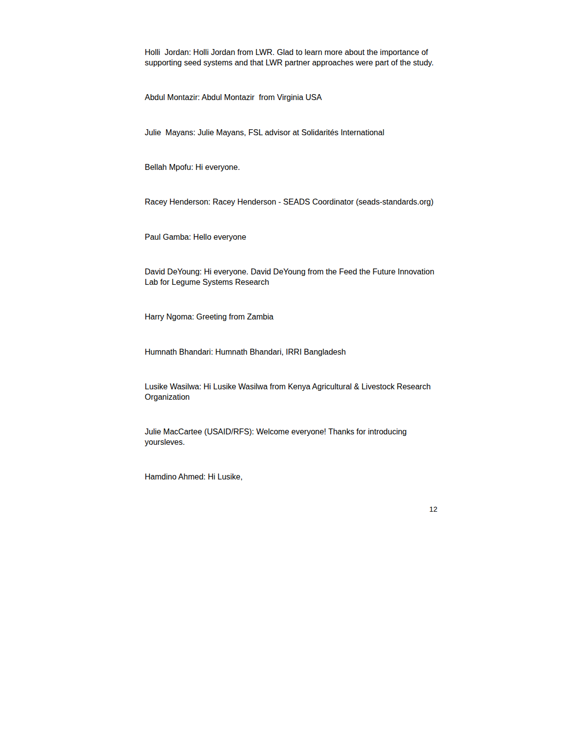Holli Jordan: Holli Jordan from LWR. Glad to learn more about the importance of supporting seed systems and that LWR partner approaches were part of the study.
Abdul Montazir: Abdul Montazir from Virginia USA
Julie Mayans: Julie Mayans, FSL advisor at Solidarités International
Bellah Mpofu: Hi everyone.
Racey Henderson: Racey Henderson - SEADS Coordinator (seads-standards.org)
Paul Gamba: Hello everyone
David DeYoung: Hi everyone. David DeYoung from the Feed the Future Innovation Lab for Legume Systems Research
Harry Ngoma: Greeting from Zambia
Humnath Bhandari: Humnath Bhandari, IRRI Bangladesh
Lusike Wasilwa: Hi Lusike Wasilwa from Kenya Agricultural & Livestock Research Organization
Julie MacCartee (USAID/RFS): Welcome everyone! Thanks for introducing yoursleves.
Hamdino Ahmed: Hi Lusike,
12